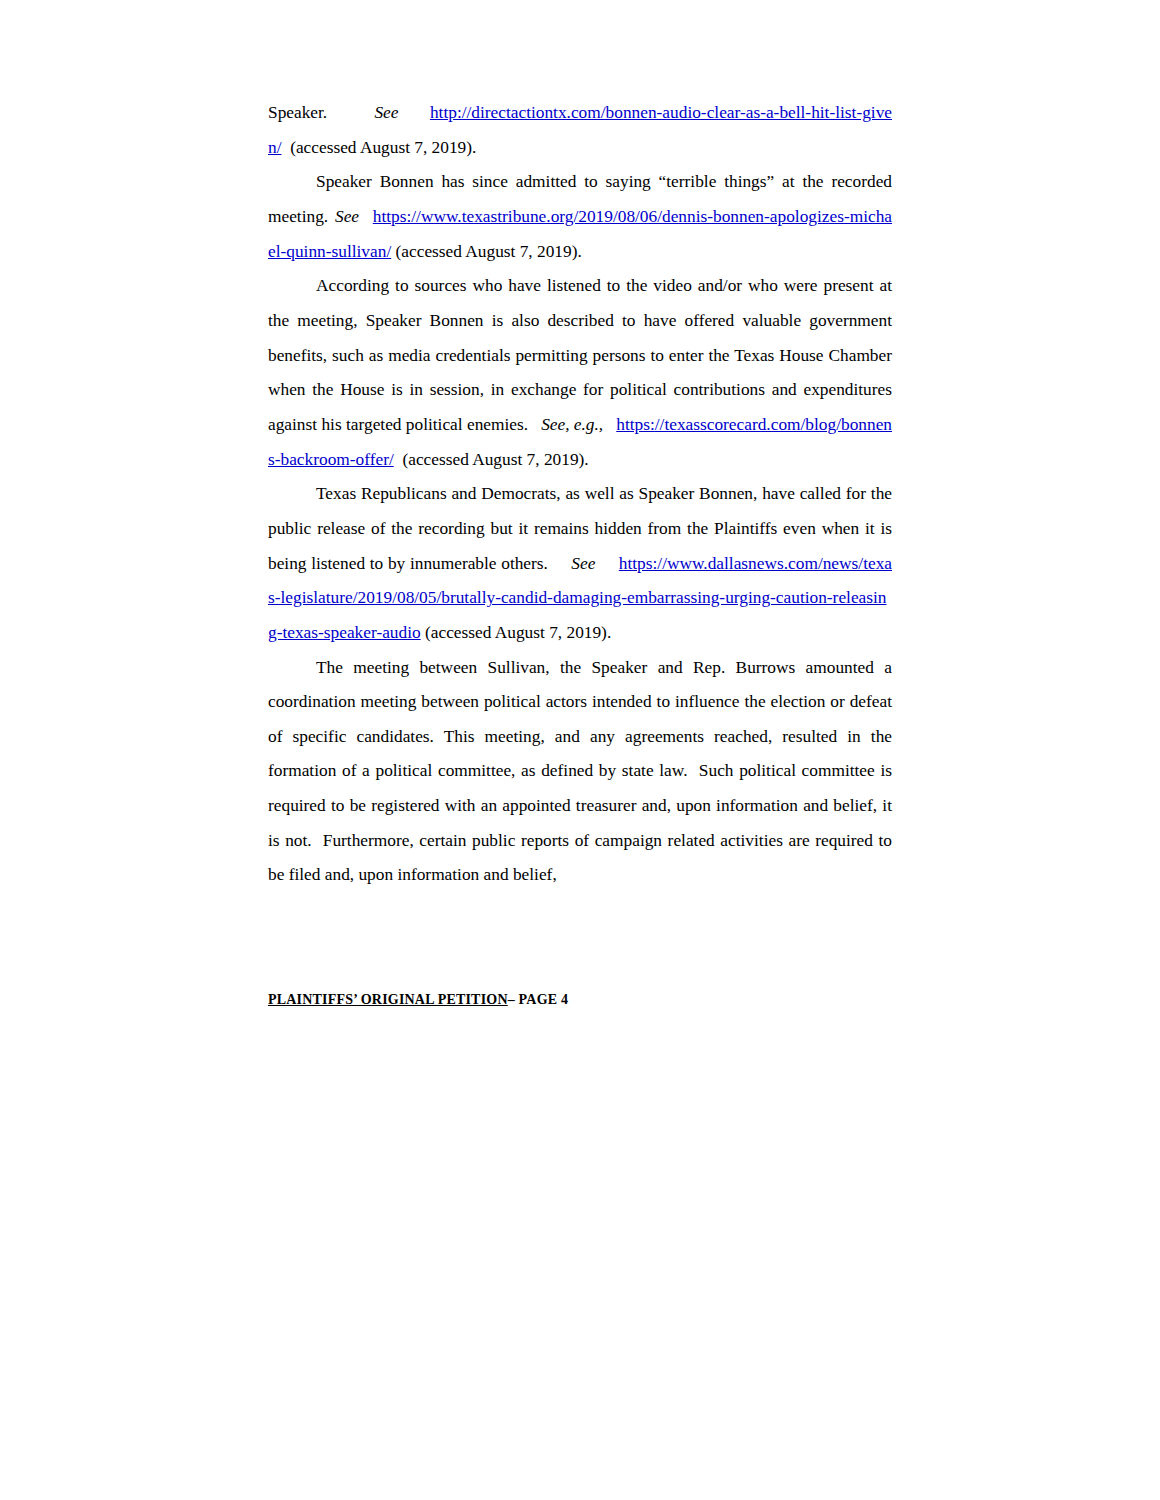Speaker. See http://directactiontx.com/bonnen-audio-clear-as-a-bell-hit-list-given/ (accessed August 7, 2019).
Speaker Bonnen has since admitted to saying “terrible things” at the recorded meeting. See https://www.texastribune.org/2019/08/06/dennis-bonnen-apologizes-michael-quinn-sullivan/ (accessed August 7, 2019).
According to sources who have listened to the video and/or who were present at the meeting, Speaker Bonnen is also described to have offered valuable government benefits, such as media credentials permitting persons to enter the Texas House Chamber when the House is in session, in exchange for political contributions and expenditures against his targeted political enemies. See, e.g., https://texasscorecard.com/blog/bonnens-backroom-offer/ (accessed August 7, 2019).
Texas Republicans and Democrats, as well as Speaker Bonnen, have called for the public release of the recording but it remains hidden from the Plaintiffs even when it is being listened to by innumerable others. See https://www.dallasnews.com/news/texas-legislature/2019/08/05/brutally-candid-damaging-embarrassing-urging-caution-releasing-texas-speaker-audio (accessed August 7, 2019).
The meeting between Sullivan, the Speaker and Rep. Burrows amounted a coordination meeting between political actors intended to influence the election or defeat of specific candidates. This meeting, and any agreements reached, resulted in the formation of a political committee, as defined by state law. Such political committee is required to be registered with an appointed treasurer and, upon information and belief, it is not. Furthermore, certain public reports of campaign related activities are required to be filed and, upon information and belief,
PLAINTIFFS’ ORIGINAL PETITION– PAGE 4